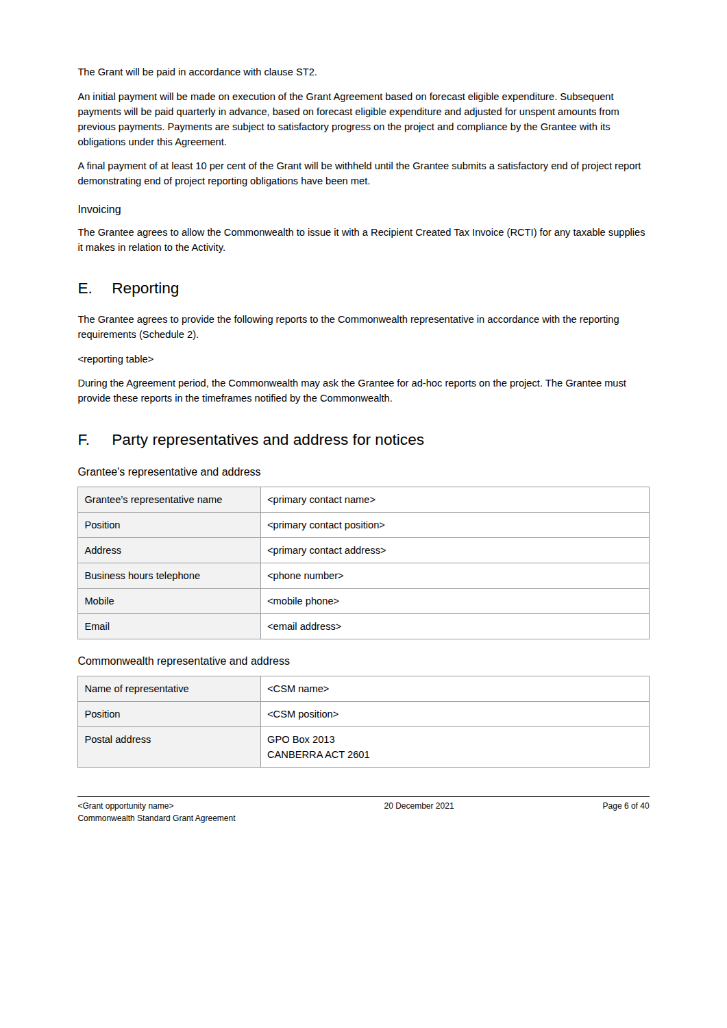The Grant will be paid in accordance with clause ST2.
An initial payment will be made on execution of the Grant Agreement based on forecast eligible expenditure. Subsequent payments will be paid quarterly in advance, based on forecast eligible expenditure and adjusted for unspent amounts from previous payments. Payments are subject to satisfactory progress on the project and compliance by the Grantee with its obligations under this Agreement.
A final payment of at least 10 per cent of the Grant will be withheld until the Grantee submits a satisfactory end of project report demonstrating end of project reporting obligations have been met.
Invoicing
The Grantee agrees to allow the Commonwealth to issue it with a Recipient Created Tax Invoice (RCTI) for any taxable supplies it makes in relation to the Activity.
E. Reporting
The Grantee agrees to provide the following reports to the Commonwealth representative in accordance with the reporting requirements (Schedule 2).
<reporting table>
During the Agreement period, the Commonwealth may ask the Grantee for ad-hoc reports on the project. The Grantee must provide these reports in the timeframes notified by the Commonwealth.
F. Party representatives and address for notices
Grantee's representative and address
| Grantee’s representative name | <primary contact name> |
| Position | <primary contact position> |
| Address | <primary contact address> |
| Business hours telephone | <phone number> |
| Mobile | <mobile phone> |
| Email | <email address> |
Commonwealth representative and address
| Name of representative | <CSM name> |
| Position | <CSM position> |
| Postal address | GPO Box 2013 CANBERRA ACT 2601 |
<Grant opportunity name>
Commonwealth Standard Grant Agreement
20 December 2021
Page 6 of 40